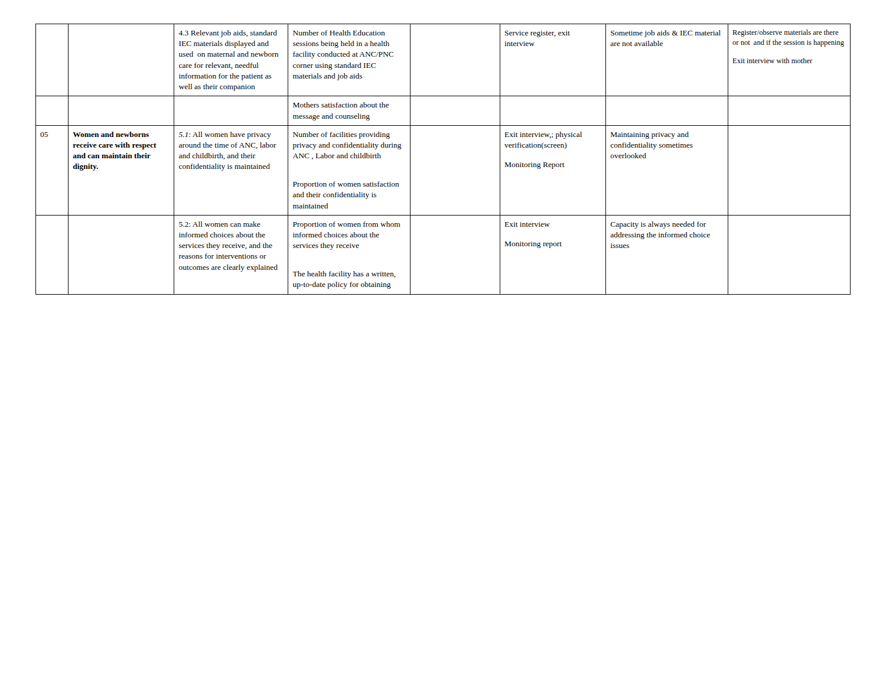| | | 4.3 Relevant job aids, standard IEC materials displayed and used on maternal and newborn care for relevant, needful information for the patient as well as their companion | Number of Health Education sessions being held in a health facility conducted at ANC/PNC corner using standard IEC materials and job aids | | Service register, exit interview | Sometime job aids & IEC material are not available | Register/observe materials are there or not and if the session is happening Exit interview with mother |
| | | | Mothers satisfaction about the message and counseling | | | | |
| 05 | Women and newborns receive care with respect and can maintain their dignity. | 5.1 : All women have privacy around the time of ANC, labor and childbirth, and their confidentiality is maintained | Number of facilities providing privacy and confidentiality during ANC , Labor and childbirth Proportion of women satisfaction and their confidentiality is maintained | | Exit interview,; physical verification(screen) Monitoring Report | Maintaining privacy and confidentiality sometimes overlooked | |
| | | 5.2: All women can make informed choices about the services they receive, and the reasons for interventions or outcomes are clearly explained | Proportion of women from whom informed choices about the services they receive The health facility has a written, up-to-date policy for obtaining | | Exit interview Monitoring report | Capacity is always needed for addressing the informed choice issues | |